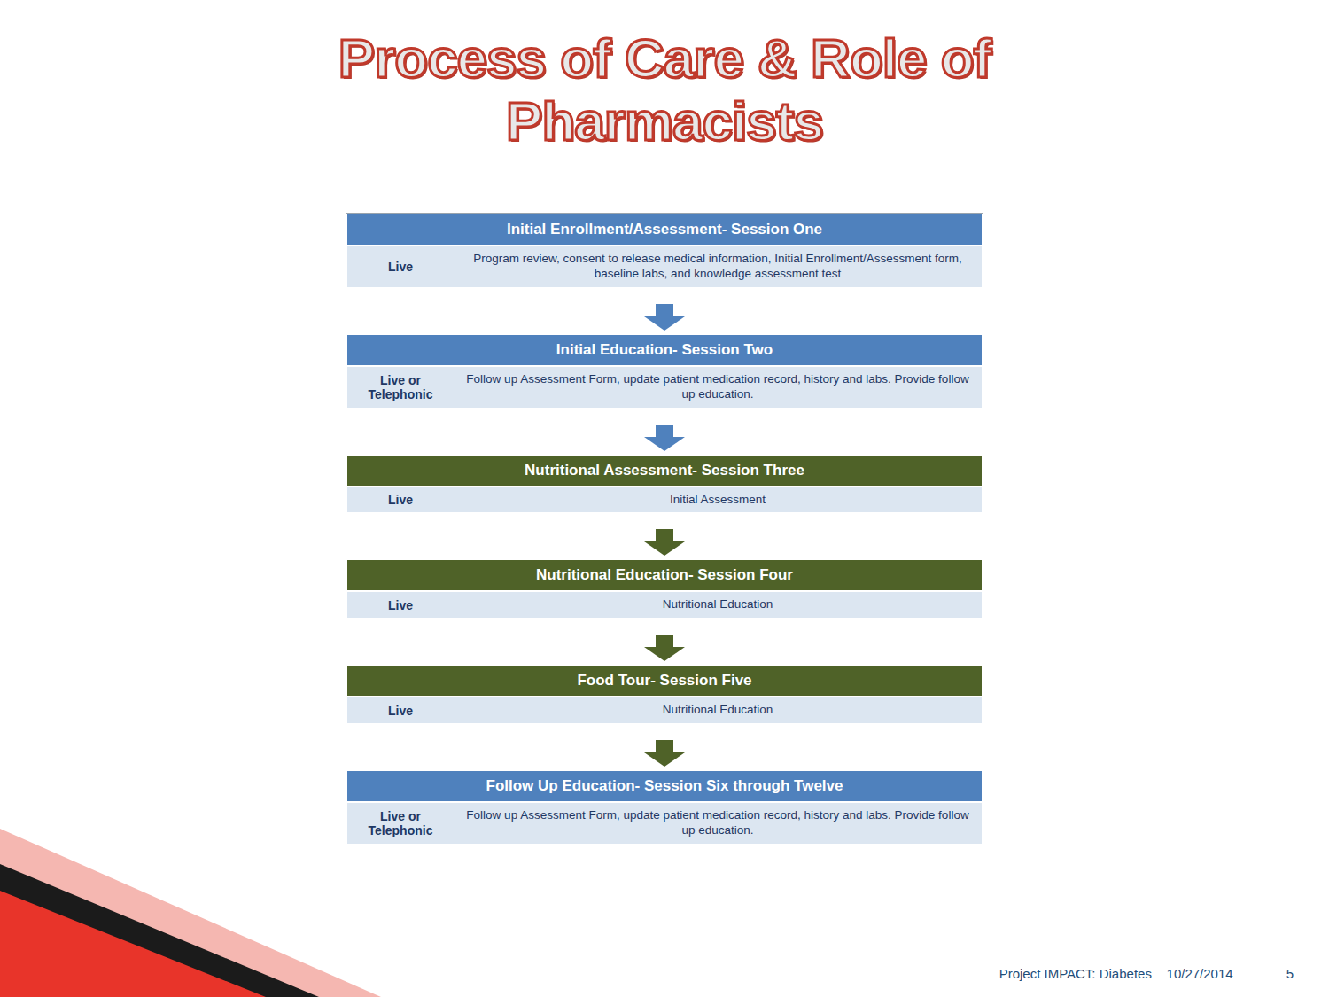Process of Care & Role of
Pharmacists
Initial Enrollment/Assessment- Session One
Live
Program review, consent to release medical information, Initial Enrollment/Assessment form, baseline labs, and knowledge assessment test
Initial Education- Session Two
Live or
Telephonic
Follow up Assessment Form, update patient medication record, history and labs. Provide follow up education.
Nutritional Assessment- Session Three
Live
Initial Assessment
Nutritional Education- Session Four
Live
Nutritional Education
Food Tour- Session Five
Live
Nutritional Education
Follow Up Education- Session Six through Twelve
Live or
Telephonic
Follow up Assessment Form, update patient medication record, history and labs. Provide follow up education.
Project IMPACT: Diabetes 10/27/20145